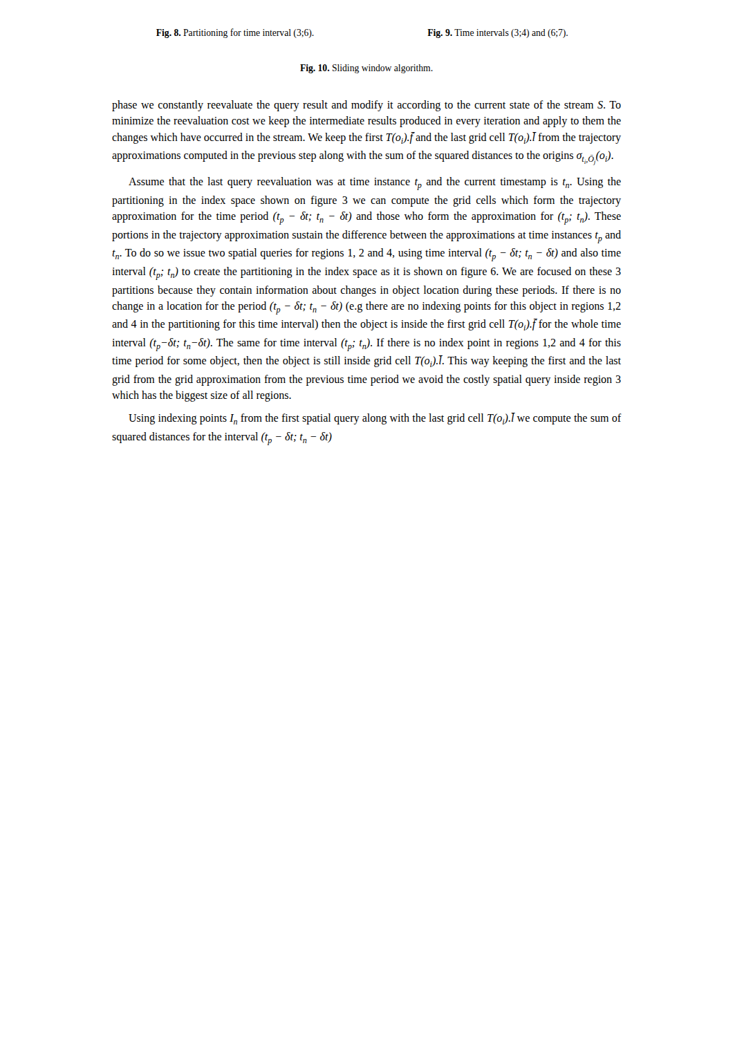Fig. 8. Partitioning for time interval (3;6).
Fig. 9. Time intervals (3;4) and (6;7).
Fig. 10. Sliding window algorithm.
phase we constantly reevaluate the query result and modify it according to the current state of the stream S. To minimize the reevaluation cost we keep the intermediate results produced in every iteration and apply to them the changes which have occurred in the stream. We keep the first T(oi).f̄ and the last grid cell T(oi).l̄ from the trajectory approximations computed in the previous step along with the sum of the squared distances to the origins σti,Ōj(oi).
Assume that the last query reevaluation was at time instance tp and the current timestamp is tn. Using the partitioning in the index space shown on figure 3 we can compute the grid cells which form the trajectory approximation for the time period (tp − δt; tn − δt) and those who form the approximation for (tp; tn). These portions in the trajectory approximation sustain the difference between the approximations at time instances tp and tn. To do so we issue two spatial queries for regions 1, 2 and 4, using time interval (tp − δt; tn − δt) and also time interval (tp; tn) to create the partitioning in the index space as it is shown on figure 6. We are focused on these 3 partitions because they contain information about changes in object location during these periods. If there is no change in a location for the period (tp − δt; tn − δt) (e.g there are no indexing points for this object in regions 1,2 and 4 in the partitioning for this time interval) then the object is inside the first grid cell T(oi).f̄ for the whole time interval (tp−δt; tn−δt). The same for time interval (tp; tn). If there is no index point in regions 1,2 and 4 for this time period for some object, then the object is still inside grid cell T(oi).l̄. This way keeping the first and the last grid from the grid approximation from the previous time period we avoid the costly spatial query inside region 3 which has the biggest size of all regions.
Using indexing points In from the first spatial query along with the last grid cell T(oi).l̄ we compute the sum of squared distances for the interval (tp − δt; tn − δt)